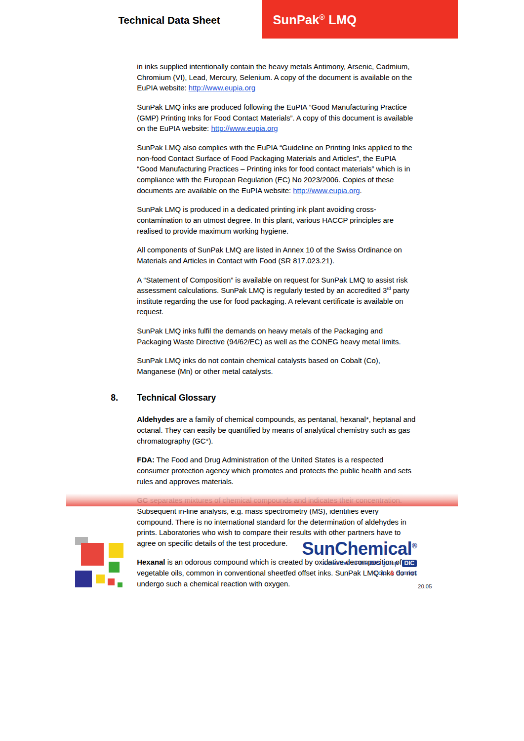Technical Data Sheet
SunPak® LMQ
in inks supplied intentionally contain the heavy metals Antimony, Arsenic, Cadmium, Chromium (VI), Lead, Mercury, Selenium. A copy of the document is available on the EuPIA website: http://www.eupia.org
SunPak LMQ inks are produced following the EuPIA “Good Manufacturing Practice (GMP) Printing Inks for Food Contact Materials”. A copy of this document is available on the EuPIA website: http://www.eupia.org
SunPak LMQ also complies with the EuPIA “Guideline on Printing Inks applied to the non-food Contact Surface of Food Packaging Materials and Articles”, the EuPIA “Good Manufacturing Practices – Printing inks for food contact materials” which is in compliance with the European Regulation (EC) No 2023/2006. Copies of these documents are available on the EuPIA website: http://www.eupia.org.
SunPak LMQ is produced in a dedicated printing ink plant avoiding cross-contamination to an utmost degree. In this plant, various HACCP principles are realised to provide maximum working hygiene.
All components of SunPak LMQ are listed in Annex 10 of the Swiss Ordinance on Materials and Articles in Contact with Food (SR 817.023.21).
A “Statement of Composition” is available on request for SunPak LMQ to assist risk assessment calculations. SunPak LMQ is regularly tested by an accredited 3rd party institute regarding the use for food packaging. A relevant certificate is available on request.
SunPak LMQ inks fulfil the demands on heavy metals of the Packaging and Packaging Waste Directive (94/62/EC) as well as the CONEG heavy metal limits.
SunPak LMQ inks do not contain chemical catalysts based on Cobalt (Co), Manganese (Mn) or other metal catalysts.
8. Technical Glossary
Aldehydes are a family of chemical compounds, as pentanal, hexanal*, heptanal and octanal. They can easily be quantified by means of analytical chemistry such as gas chromatography (GC*).
FDA: The Food and Drug Administration of the United States is a respected consumer protection agency which promotes and protects the public health and sets rules and approves materials.
GC separates mixtures of chemical compounds and indicates their concentration. Subsequent in-line analysis, e.g. mass spectrometry (MS), identifies every compound. There is no international standard for the determination of aldehydes in prints. Laboratories who wish to compare their results with other partners have to agree on specific details of the test procedure.
Hexanal is an odorous compound which is created by oxidative decomposition of vegetable oils, common in conventional sheetfed offset inks. SunPak LMQ inks do not undergo such a chemical reaction with oxygen.
SunChemical®
a member of the DIC group DIC
Color & Comfort
20.05